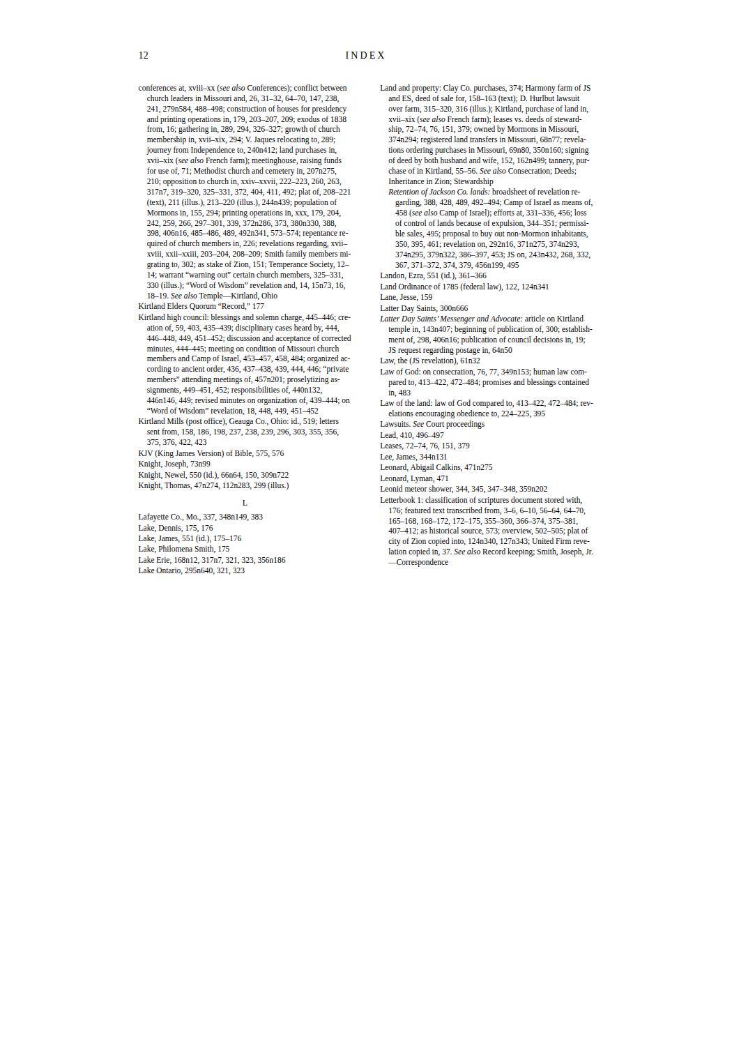12
INDEX
conferences at, xviii–xx (see also Conferences); conflict between church leaders in Missouri and, 26, 31–32, 64–70, 147, 238, 241, 279n584, 488–498; construction of houses for presidency and printing operations in, 179, 203–207, 209; exodus of 1838 from, 16; gathering in, 289, 294, 326–327; growth of church membership in, xvii–xix, 294; V. Jaques relocating to, 289; journey from Independence to, 240n412; land purchases in, xvii–xix (see also French farm); meetinghouse, raising funds for use of, 71; Methodist church and cemetery in, 207n275, 210; opposition to church in, xxiv–xxvii, 222–223, 260, 263, 317n7, 319–320, 325–331, 372, 404, 411, 492; plat of, 208–221 (text), 211 (illus.), 213–220 (illus.), 244n439; population of Mormons in, 155, 294; printing operations in, xxx, 179, 204, 242, 259, 266, 297–301, 339, 372n286, 373, 380n330, 388, 398, 406n16, 485–486, 489, 492n341, 573–574; repentance required of church members in, 226; revelations regarding, xvii–xviii, xxii–xxiii, 203–204, 208–209; Smith family members migrating to, 302; as stake of Zion, 151; Temperance Society, 12–14; warrant “warning out” certain church members, 325–331, 330 (illus.); “Word of Wisdom” revelation and, 14, 15n73, 16, 18–19. See also Temple—Kirtland, Ohio
Kirtland Elders Quorum “Record,” 177
Kirtland high council: blessings and solemn charge, 445–446; creation of, 59, 403, 435–439; disciplinary cases heard by, 444, 446–448, 449, 451–452; discussion and acceptance of corrected minutes, 444–445; meeting on condition of Missouri church members and Camp of Israel, 453–457, 458, 484; organized according to ancient order, 436, 437–438, 439, 444, 446; “private members” attending meetings of, 457n201; proselytizing assignments, 449–451, 452; responsibilities of, 440n132, 446n146, 449; revised minutes on organization of, 439–444; on “Word of Wisdom” revelation, 18, 448, 449, 451–452
Kirtland Mills (post office), Geauga Co., Ohio: id., 519; letters sent from, 158, 186, 198, 237, 238, 239, 296, 303, 355, 356, 375, 376, 422, 423
KJV (King James Version) of Bible, 575, 576
Knight, Joseph, 73n99
Knight, Newel, 550 (id.), 66n64, 150, 309n722
Knight, Thomas, 47n274, 112n283, 299 (illus.)
L
Lafayette Co., Mo., 337, 348n149, 383
Lake, Dennis, 175, 176
Lake, James, 551 (id.), 175–176
Lake, Philomena Smith, 175
Lake Erie, 168n12, 317n7, 321, 323, 356n186
Lake Ontario, 295n640, 321, 323
Land and property: Clay Co. purchases, 374; Harmony farm of JS and ES, deed of sale for, 158–163 (text); D. Hurlbut lawsuit over farm, 315–320, 316 (illus.); Kirtland, purchase of land in, xvii–xix (see also French farm); leases vs. deeds of stewardship, 72–74, 76, 151, 379; owned by Mormons in Missouri, 374n294; registered land transfers in Missouri, 68n77; revelations ordering purchases in Missouri, 69n80, 350n160; signing of deed by both husband and wife, 152, 162n499; tannery, purchase of in Kirtland, 55–56. See also Consecration; Deeds; Inheritance in Zion; Stewardship
Retention of Jackson Co. lands: broadsheet of revelation regarding, 388, 428, 489, 492–494; Camp of Israel as means of, 458 (see also Camp of Israel); efforts at, 331–336, 456; loss of control of lands because of expulsion, 344–351; permissible sales, 495; proposal to buy out non-Mormon inhabitants, 350, 395, 461; revelation on, 292n16, 371n275, 374n293, 374n295, 379n322, 386–397, 453; JS on, 243n432, 268, 332, 367, 371–372, 374, 379, 456n199, 495
Landon, Ezra, 551 (id.), 361–366
Land Ordinance of 1785 (federal law), 122, 124n341
Lane, Jesse, 159
Latter Day Saints, 300n666
Latter Day Saints’ Messenger and Advocate: article on Kirtland temple in, 143n407; beginning of publication of, 300; establishment of, 298, 406n16; publication of council decisions in, 19; JS request regarding postage in, 64n50
Law, the (JS revelation), 61n32
Law of God: on consecration, 76, 77, 349n153; human law compared to, 413–422, 472–484; promises and blessings contained in, 483
Law of the land: law of God compared to, 413–422, 472–484; revelations encouraging obedience to, 224–225, 395
Lawsuits. See Court proceedings
Lead, 410, 496–497
Leases, 72–74, 76, 151, 379
Lee, James, 344n131
Leonard, Abigail Calkins, 471n275
Leonard, Lyman, 471
Leonid meteor shower, 344, 345, 347–348, 359n202
Letterbook 1: classification of scriptures document stored with, 176; featured text transcribed from, 3–6, 6–10, 56–64, 64–70, 165–168, 168–172, 172–175, 355–360, 366–374, 375–381, 407–412; as historical source, 573; overview, 502–505; plat of city of Zion copied into, 124n340, 127n343; United Firm revelation copied in, 37. See also Record keeping; Smith, Joseph, Jr.—Correspondence